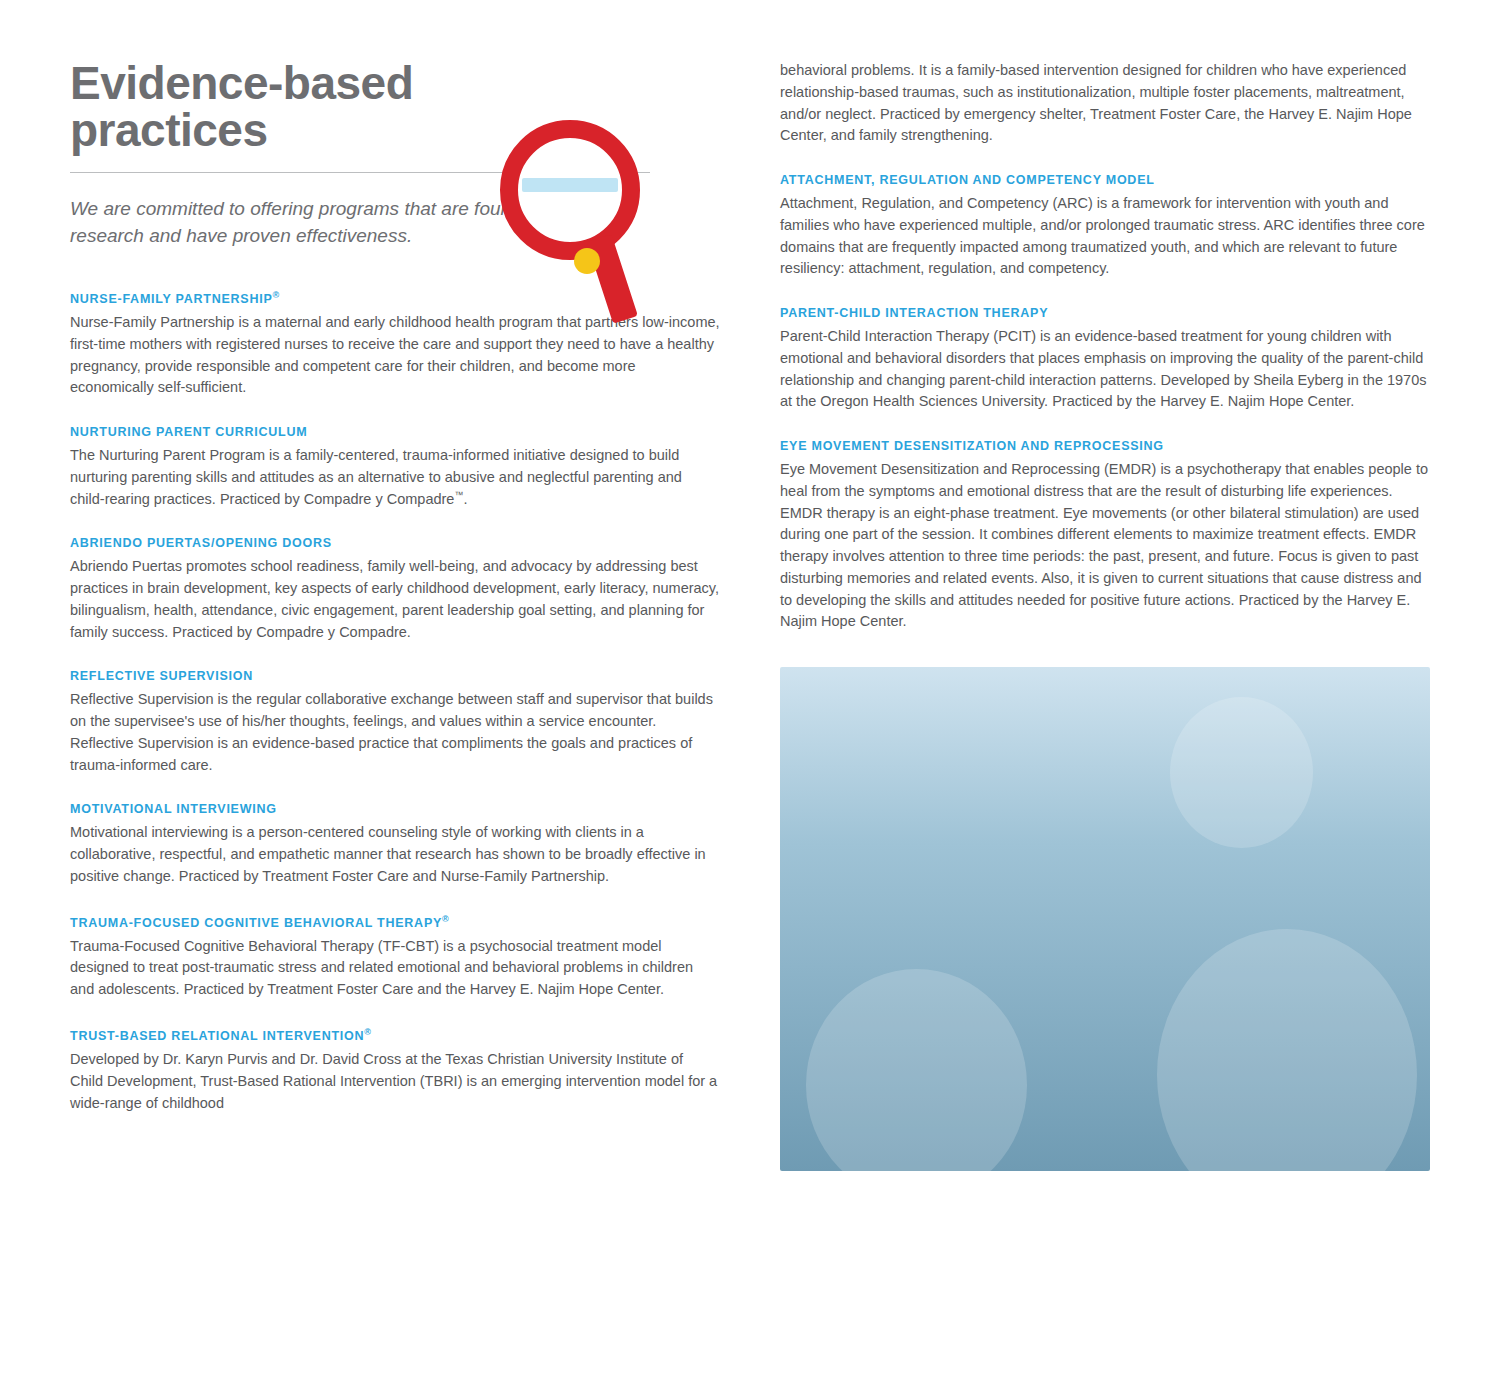Evidence-based practices
We are committed to offering programs that are founded in research and have proven effectiveness.
Nurse-Family Partnership®
Nurse-Family Partnership is a maternal and early childhood health program that partners low-income, first-time mothers with registered nurses to receive the care and support they need to have a healthy pregnancy, provide responsible and competent care for their children, and become more economically self-sufficient.
Nurturing Parent Curriculum
The Nurturing Parent Program is a family-centered, trauma-informed initiative designed to build nurturing parenting skills and attitudes as an alternative to abusive and neglectful parenting and child-rearing practices. Practiced by Compadre y Compadre™.
Abriendo Puertas/Opening Doors
Abriendo Puertas promotes school readiness, family well-being, and advocacy by addressing best practices in brain development, key aspects of early childhood development, early literacy, numeracy, bilingualism, health, attendance, civic engagement, parent leadership goal setting, and planning for family success. Practiced by Compadre y Compadre.
Reflective Supervision
Reflective Supervision is the regular collaborative exchange between staff and supervisor that builds on the supervisee's use of his/her thoughts, feelings, and values within a service encounter. Reflective Supervision is an evidence-based practice that compliments the goals and practices of trauma-informed care.
Motivational Interviewing
Motivational interviewing is a person-centered counseling style of working with clients in a collaborative, respectful, and empathetic manner that research has shown to be broadly effective in positive change. Practiced by Treatment Foster Care and Nurse-Family Partnership.
Trauma-Focused Cognitive Behavioral Therapy®
Trauma-Focused Cognitive Behavioral Therapy (TF-CBT) is a psychosocial treatment model designed to treat post-traumatic stress and related emotional and behavioral problems in children and adolescents. Practiced by Treatment Foster Care and the Harvey E. Najim Hope Center.
Trust-Based Relational Intervention®
Developed by Dr. Karyn Purvis and Dr. David Cross at the Texas Christian University Institute of Child Development, Trust-Based Rational Intervention (TBRI) is an emerging intervention model for a wide-range of childhood
behavioral problems. It is a family-based intervention designed for children who have experienced relationship-based traumas, such as institutionalization, multiple foster placements, maltreatment, and/or neglect. Practiced by emergency shelter, Treatment Foster Care, the Harvey E. Najim Hope Center, and family strengthening.
Attachment, Regulation and Competency Model
Attachment, Regulation, and Competency (ARC) is a framework for intervention with youth and families who have experienced multiple, and/or prolonged traumatic stress. ARC identifies three core domains that are frequently impacted among traumatized youth, and which are relevant to future resiliency: attachment, regulation, and competency.
Parent-Child Interaction Therapy
Parent-Child Interaction Therapy (PCIT) is an evidence-based treatment for young children with emotional and behavioral disorders that places emphasis on improving the quality of the parent-child relationship and changing parent-child interaction patterns. Developed by Sheila Eyberg in the 1970s at the Oregon Health Sciences University. Practiced by the Harvey E. Najim Hope Center.
Eye Movement Desensitization and Reprocessing
Eye Movement Desensitization and Reprocessing (EMDR) is a psychotherapy that enables people to heal from the symptoms and emotional distress that are the result of disturbing life experiences. EMDR therapy is an eight-phase treatment. Eye movements (or other bilateral stimulation) are used during one part of the session. It combines different elements to maximize treatment effects. EMDR therapy involves attention to three time periods: the past, present, and future. Focus is given to past disturbing memories and related events. Also, it is given to current situations that cause distress and to developing the skills and attitudes needed for positive future actions. Practiced by the Harvey E. Najim Hope Center.